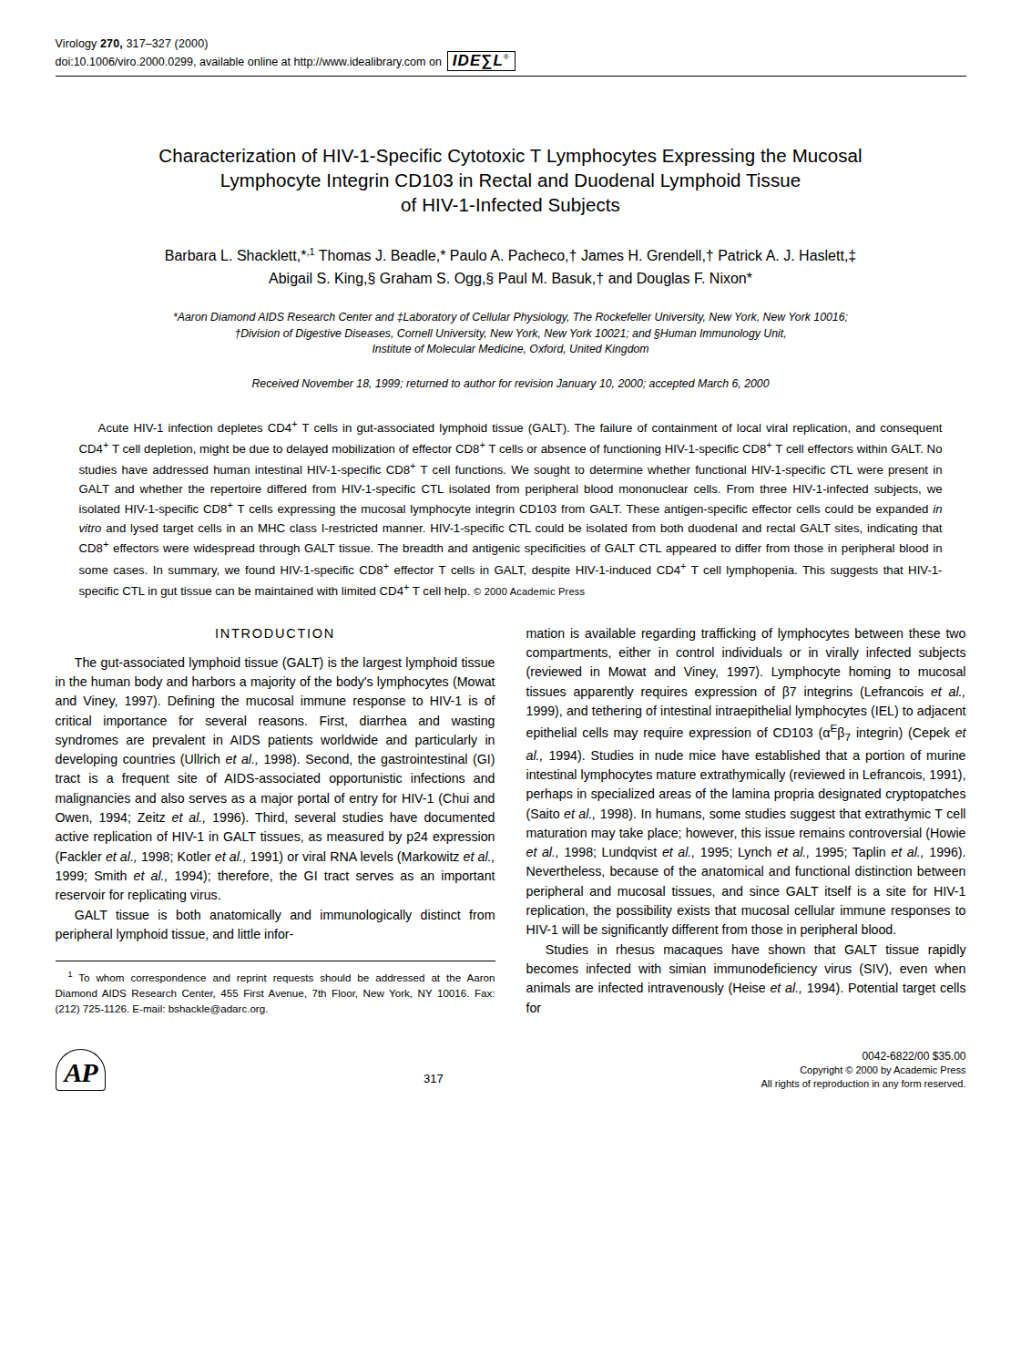Virology 270, 317–327 (2000)
doi:10.1006/viro.2000.0299, available online at http://www.idealibrary.com on IDE∑L®
Characterization of HIV-1-Specific Cytotoxic T Lymphocytes Expressing the Mucosal
Lymphocyte Integrin CD103 in Rectal and Duodenal Lymphoid Tissue
of HIV-1-Infected Subjects
Barbara L. Shacklett,*,1 Thomas J. Beadle,* Paulo A. Pacheco,† James H. Grendell,† Patrick A. J. Haslett,‡
Abigail S. King,§ Graham S. Ogg,§ Paul M. Basuk,† and Douglas F. Nixon*
*Aaron Diamond AIDS Research Center and ‡Laboratory of Cellular Physiology, The Rockefeller University, New York, New York 10016;
†Division of Digestive Diseases, Cornell University, New York, New York 10021; and §Human Immunology Unit,
Institute of Molecular Medicine, Oxford, United Kingdom
Received November 18, 1999; returned to author for revision January 10, 2000; accepted March 6, 2000
Acute HIV-1 infection depletes CD4+ T cells in gut-associated lymphoid tissue (GALT). The failure of containment of local viral replication, and consequent CD4+ T cell depletion, might be due to delayed mobilization of effector CD8+ T cells or absence of functioning HIV-1-specific CD8+ T cell effectors within GALT. No studies have addressed human intestinal HIV-1-specific CD8+ T cell functions. We sought to determine whether functional HIV-1-specific CTL were present in GALT and whether the repertoire differed from HIV-1-specific CTL isolated from peripheral blood mononuclear cells. From three HIV-1-infected subjects, we isolated HIV-1-specific CD8+ T cells expressing the mucosal lymphocyte integrin CD103 from GALT. These antigen-specific effector cells could be expanded in vitro and lysed target cells in an MHC class I-restricted manner. HIV-1-specific CTL could be isolated from both duodenal and rectal GALT sites, indicating that CD8+ effectors were widespread through GALT tissue. The breadth and antigenic specificities of GALT CTL appeared to differ from those in peripheral blood in some cases. In summary, we found HIV-1-specific CD8+ effector T cells in GALT, despite HIV-1-induced CD4+ T cell lymphopenia. This suggests that HIV-1-specific CTL in gut tissue can be maintained with limited CD4+ T cell help. © 2000 Academic Press
INTRODUCTION
The gut-associated lymphoid tissue (GALT) is the largest lymphoid tissue in the human body and harbors a majority of the body's lymphocytes (Mowat and Viney, 1997). Defining the mucosal immune response to HIV-1 is of critical importance for several reasons. First, diarrhea and wasting syndromes are prevalent in AIDS patients worldwide and particularly in developing countries (Ullrich et al., 1998). Second, the gastrointestinal (GI) tract is a frequent site of AIDS-associated opportunistic infections and malignancies and also serves as a major portal of entry for HIV-1 (Chui and Owen, 1994; Zeitz et al., 1996). Third, several studies have documented active replication of HIV-1 in GALT tissues, as measured by p24 expression (Fackler et al., 1998; Kotler et al., 1991) or viral RNA levels (Markowitz et al., 1999; Smith et al., 1994); therefore, the GI tract serves as an important reservoir for replicating virus.
GALT tissue is both anatomically and immunologically distinct from peripheral lymphoid tissue, and little infor-
1 To whom correspondence and reprint requests should be addressed at the Aaron Diamond AIDS Research Center, 455 First Avenue, 7th Floor, New York, NY 10016. Fax: (212) 725-1126. E-mail: bshackle@adarc.org.
mation is available regarding trafficking of lymphocytes between these two compartments, either in control individuals or in virally infected subjects (reviewed in Mowat and Viney, 1997). Lymphocyte homing to mucosal tissues apparently requires expression of β7 integrins (Lefrancois et al., 1999), and tethering of intestinal intraepithelial lymphocytes (IEL) to adjacent epithelial cells may require expression of CD103 (αEβ7 integrin) (Cepek et al., 1994). Studies in nude mice have established that a portion of murine intestinal lymphocytes mature extrathymically (reviewed in Lefrancois, 1991), perhaps in specialized areas of the lamina propria designated cryptopatches (Saito et al., 1998). In humans, some studies suggest that extrathymic T cell maturation may take place; however, this issue remains controversial (Howie et al., 1998; Lundqvist et al., 1995; Lynch et al., 1995; Taplin et al., 1996). Nevertheless, because of the anatomical and functional distinction between peripheral and mucosal tissues, and since GALT itself is a site for HIV-1 replication, the possibility exists that mucosal cellular immune responses to HIV-1 will be significantly different from those in peripheral blood.
Studies in rhesus macaques have shown that GALT tissue rapidly becomes infected with simian immunodeficiency virus (SIV), even when animals are infected intravenously (Heise et al., 1994). Potential target cells for
AP
317
0042-6822/00 $35.00
Copyright © 2000 by Academic Press
All rights of reproduction in any form reserved.